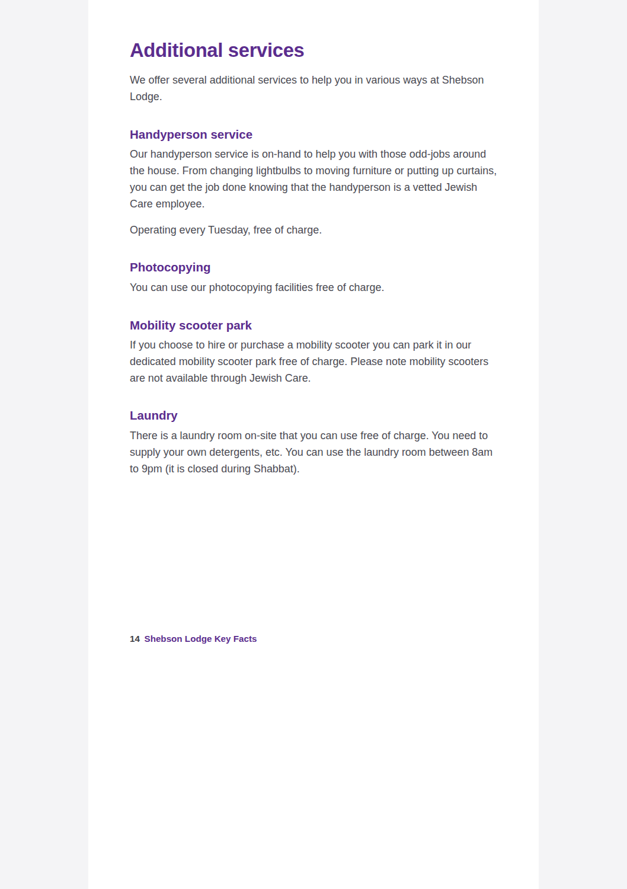Additional services
We offer several additional services to help you in various ways at Shebson Lodge.
Handyperson service
Our handyperson service is on-hand to help you with those odd-jobs around the house. From changing lightbulbs to moving furniture or putting up curtains, you can get the job done knowing that the handyperson is a vetted Jewish Care employee.
Operating every Tuesday, free of charge.
Photocopying
You can use our photocopying facilities free of charge.
Mobility scooter park
If you choose to hire or purchase a mobility scooter you can park it in our dedicated mobility scooter park free of charge. Please note mobility scooters are not available through Jewish Care.
Laundry
There is a laundry room on-site that you can use free of charge. You need to supply your own detergents, etc. You can use the laundry room between 8am to 9pm (it is closed during Shabbat).
14 Shebson Lodge Key Facts